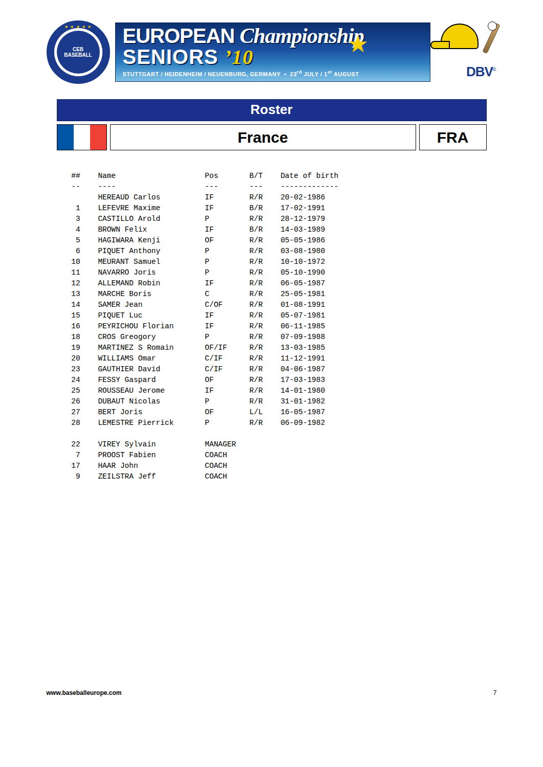★ ★ ★ ★ ★
CEB
BASEBALL
EUROPEAN Championship
SENIORS ’10
STUTTGART / HEIDENHEIM / NEUENBURG, GERMANY • 23rd JULY / 1st AUGUST
★
DBV©
Roster
France
FRA
 ##    Name                    Pos       B/T    Date of birth
 --    ----                    ---       ---    -------------
       HEREAUD Carlos          IF        R/R    20-02-1986
  1    LEFEVRE Maxime          IF        B/R    17-02-1991
  3    CASTILLO Arold          P         R/R    28-12-1979
  4    BROWN Felix             IF        B/R    14-03-1989
  5    HAGIWARA Kenji          OF        R/R    05-05-1986
  6    PIQUET Anthony          P         R/R    03-08-1980
 10    MEURANT Samuel          P         R/R    10-10-1972
 11    NAVARRO Joris           P         R/R    05-10-1990
 12    ALLEMAND Robin          IF        R/R    06-05-1987
 13    MARCHE Boris            C         R/R    25-05-1981
 14    SAMER Jean              C/OF      R/R    01-08-1991
 15    PIQUET Luc              IF        R/R    05-07-1981
 16    PEYRICHOU Florian       IF        R/R    06-11-1985
 18    CROS Greogory           P         R/R    07-09-1988
 19    MARTINEZ S Romain       OF/IF     R/R    13-03-1985
 20    WILLIAMS Omar           C/IF      R/R    11-12-1991
 23    GAUTHIER David          C/IF      R/R    04-06-1987
 24    FESSY Gaspard           OF        R/R    17-03-1983
 25    ROUSSEAU Jerome         IF        R/R    14-01-1980
 26    DUBAUT Nicolas          P         R/R    31-01-1982
 27    BERT Joris              OF        L/L    16-05-1987
 28    LEMESTRE Pierrick       P         R/R    06-09-1982

 22    VIREY Sylvain           MANAGER
  7    PROOST Fabien           COACH
 17    HAAR John               COACH
  9    ZEILSTRA Jeff           COACH
www.baseballeurope.com
7